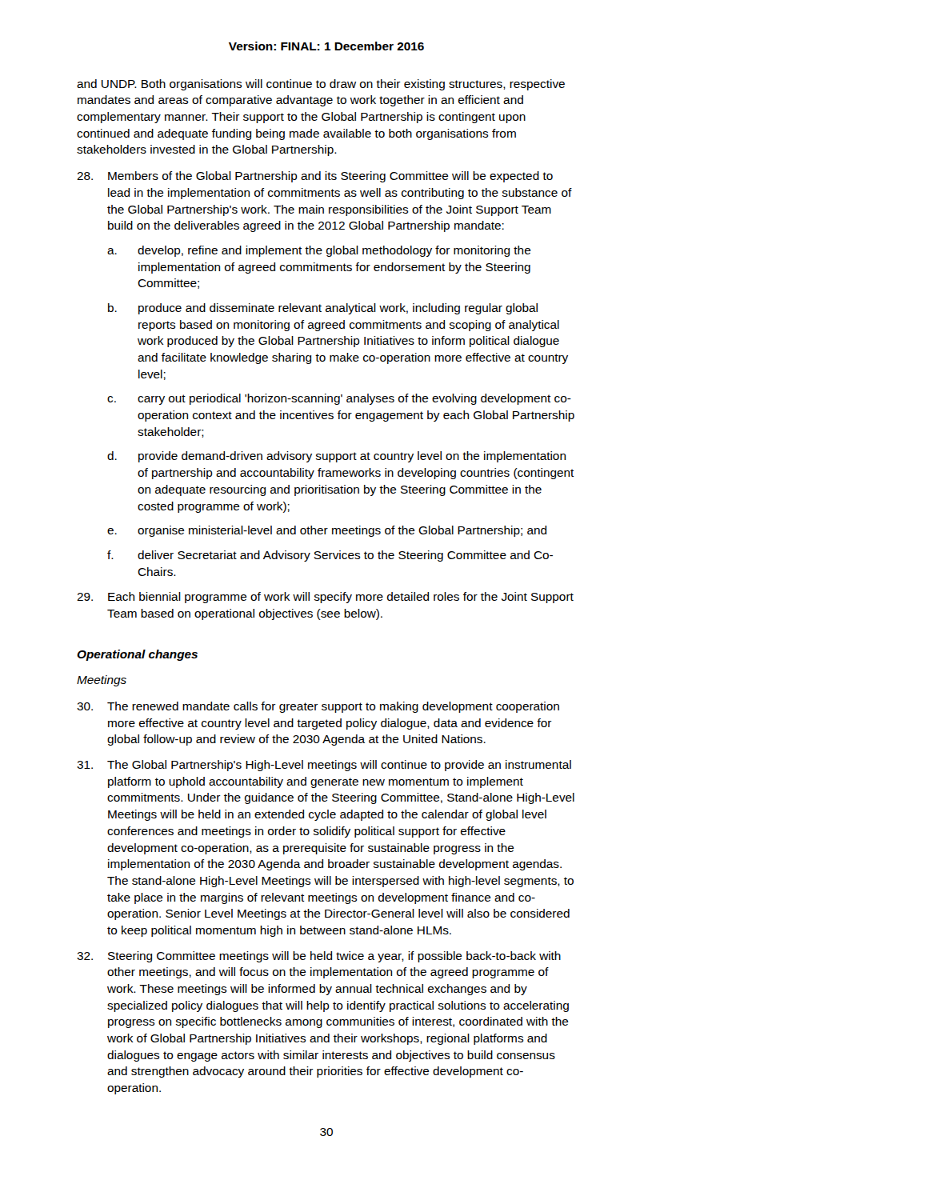Version: FINAL: 1 December 2016
and UNDP. Both organisations will continue to draw on their existing structures, respective mandates and areas of comparative advantage to work together in an efficient and complementary manner. Their support to the Global Partnership is contingent upon continued and adequate funding being made available to both organisations from stakeholders invested in the Global Partnership.
28. Members of the Global Partnership and its Steering Committee will be expected to lead in the implementation of commitments as well as contributing to the substance of the Global Partnership's work. The main responsibilities of the Joint Support Team build on the deliverables agreed in the 2012 Global Partnership mandate:
a. develop, refine and implement the global methodology for monitoring the implementation of agreed commitments for endorsement by the Steering Committee;
b. produce and disseminate relevant analytical work, including regular global reports based on monitoring of agreed commitments and scoping of analytical work produced by the Global Partnership Initiatives to inform political dialogue and facilitate knowledge sharing to make co-operation more effective at country level;
c. carry out periodical 'horizon-scanning' analyses of the evolving development co-operation context and the incentives for engagement by each Global Partnership stakeholder;
d. provide demand-driven advisory support at country level on the implementation of partnership and accountability frameworks in developing countries (contingent on adequate resourcing and prioritisation by the Steering Committee in the costed programme of work);
e. organise ministerial-level and other meetings of the Global Partnership; and
f. deliver Secretariat and Advisory Services to the Steering Committee and Co-Chairs.
29. Each biennial programme of work will specify more detailed roles for the Joint Support Team based on operational objectives (see below).
Operational changes
Meetings
30. The renewed mandate calls for greater support to making development cooperation more effective at country level and targeted policy dialogue, data and evidence for global follow-up and review of the 2030 Agenda at the United Nations.
31. The Global Partnership's High-Level meetings will continue to provide an instrumental platform to uphold accountability and generate new momentum to implement commitments. Under the guidance of the Steering Committee, Stand-alone High-Level Meetings will be held in an extended cycle adapted to the calendar of global level conferences and meetings in order to solidify political support for effective development co-operation, as a prerequisite for sustainable progress in the implementation of the 2030 Agenda and broader sustainable development agendas. The stand-alone High-Level Meetings will be interspersed with high-level segments, to take place in the margins of relevant meetings on development finance and co-operation. Senior Level Meetings at the Director-General level will also be considered to keep political momentum high in between stand-alone HLMs.
32. Steering Committee meetings will be held twice a year, if possible back-to-back with other meetings, and will focus on the implementation of the agreed programme of work. These meetings will be informed by annual technical exchanges and by specialized policy dialogues that will help to identify practical solutions to accelerating progress on specific bottlenecks among communities of interest, coordinated with the work of Global Partnership Initiatives and their workshops, regional platforms and dialogues to engage actors with similar interests and objectives to build consensus and strengthen advocacy around their priorities for effective development co-operation.
30